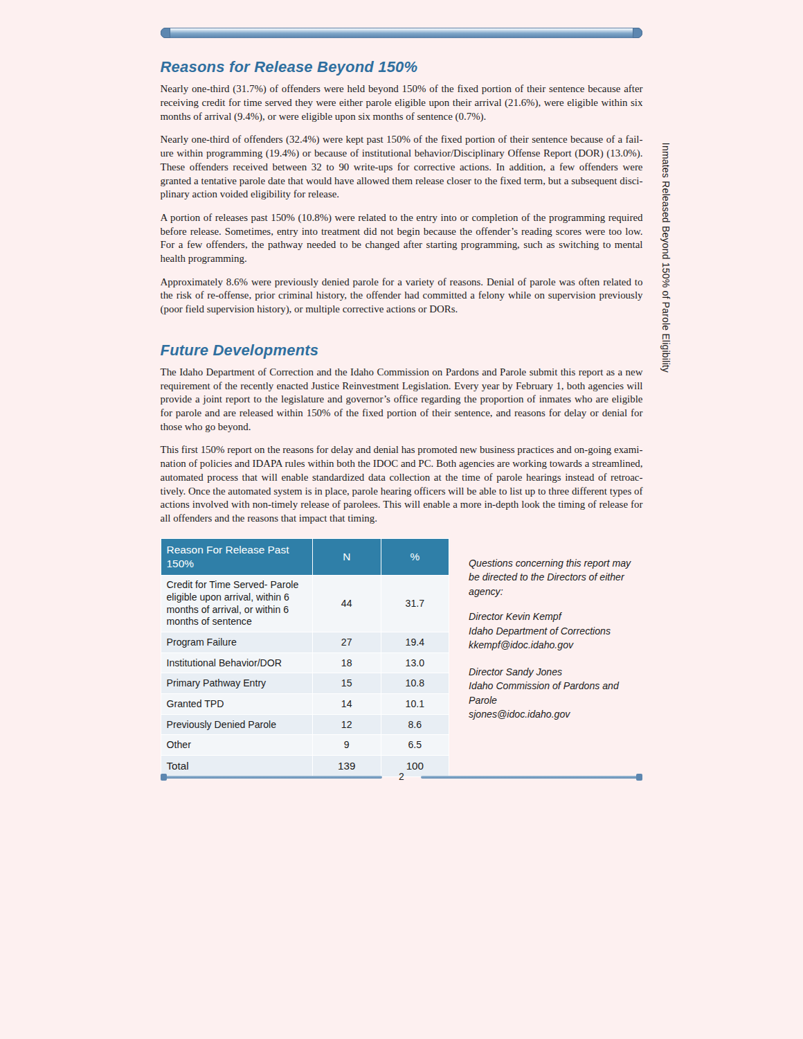Reasons for Release Beyond 150%
Nearly one-third (31.7%) of offenders were held beyond 150% of the fixed portion of their sentence because after receiving credit for time served they were either parole eligible upon their arrival (21.6%), were eligible within six months of arrival (9.4%), or were eligible upon six months of sentence (0.7%).
Nearly one-third of offenders (32.4%) were kept past 150% of the fixed portion of their sentence because of a failure within programming (19.4%) or because of institutional behavior/Disciplinary Offense Report (DOR) (13.0%). These offenders received between 32 to 90 write-ups for corrective actions. In addition, a few offenders were granted a tentative parole date that would have allowed them release closer to the fixed term, but a subsequent disciplinary action voided eligibility for release.
A portion of releases past 150% (10.8%) were related to the entry into or completion of the programming required before release. Sometimes, entry into treatment did not begin because the offender’s reading scores were too low. For a few offenders, the pathway needed to be changed after starting programming, such as switching to mental health programming.
Approximately 8.6% were previously denied parole for a variety of reasons. Denial of parole was often related to the risk of re-offense, prior criminal history, the offender had committed a felony while on supervision previously (poor field supervision history), or multiple corrective actions or DORs.
Future Developments
The Idaho Department of Correction and the Idaho Commission on Pardons and Parole submit this report as a new requirement of the recently enacted Justice Reinvestment Legislation. Every year by February 1, both agencies will provide a joint report to the legislature and governor’s office regarding the proportion of inmates who are eligible for parole and are released within 150% of the fixed portion of their sentence, and reasons for delay or denial for those who go beyond.
This first 150% report on the reasons for delay and denial has promoted new business practices and on-going examination of policies and IDAPA rules within both the IDOC and PC. Both agencies are working towards a streamlined, automated process that will enable standardized data collection at the time of parole hearings instead of retroactively. Once the automated system is in place, parole hearing officers will be able to list up to three different types of actions involved with non-timely release of parolees. This will enable a more in-depth look the timing of release for all offenders and the reasons that impact that timing.
| Reason For Release Past 150% | N | % |
| --- | --- | --- |
| Credit for Time Served- Parole eligible upon arrival, within 6 months of arrival, or within 6 months of sentence | 44 | 31.7 |
| Program Failure | 27 | 19.4 |
| Institutional Behavior/DOR | 18 | 13.0 |
| Primary Pathway Entry | 15 | 10.8 |
| Granted TPD | 14 | 10.1 |
| Previously Denied Parole | 12 | 8.6 |
| Other | 9 | 6.5 |
| Total | 139 | 100 |
Questions concerning this report may be directed to the Directors of either agency:
Director Kevin Kempf
Idaho Department of Corrections
kkempf@idoc.idaho.gov
Director Sandy Jones
Idaho Commission of Pardons and Parole
sjones@idoc.idaho.gov
Inmates Released Beyond 150% of Parole Eligibility
2